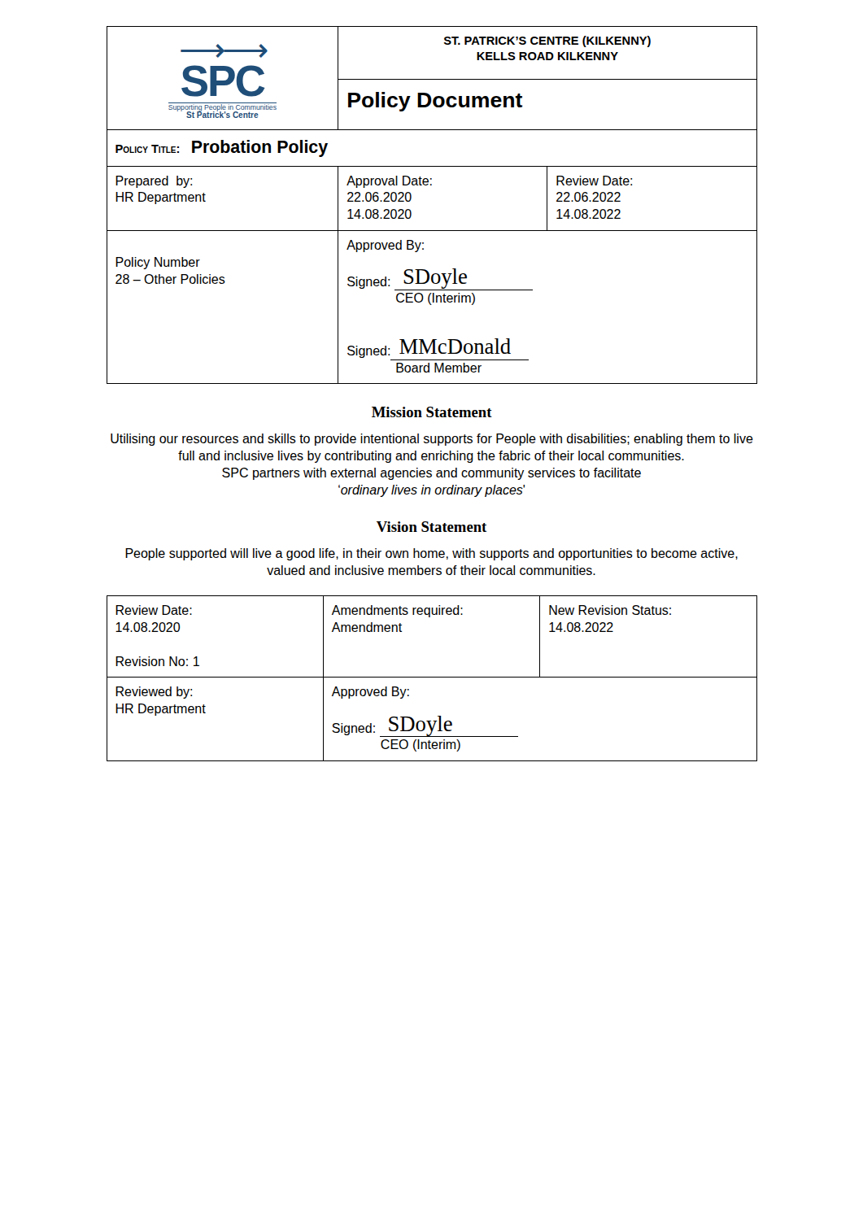| ⟶⟶ SPC Supporting People in Communities St Patrick's Centre | ST. PATRICK’S CENTRE (KILKENNY) KELLS ROAD KILKENNY |
| Policy Document |
| Policy Title: Probation Policy |
| Prepared by: HR Department | Approval Date: 22.06.2020 14.08.2020 | Review Date: 22.06.2022 14.08.2022 |
| Policy Number 28 – Other Policies | Approved By: Signed: SDoyle CEO (Interim) Signed: MMcDonald Board Member |
Mission Statement
Utilising our resources and skills to provide intentional supports for People with disabilities; enabling them to live full and inclusive lives by contributing and enriching the fabric of their local communities.
SPC partners with external agencies and community services to facilitate
‘ordinary lives in ordinary places'
Vision Statement
People supported will live a good life, in their own home, with supports and opportunities to become active, valued and inclusive members of their local communities.
| Review Date: 14.08.2020 Revision No: 1 | Amendments required: Amendment | New Revision Status: 14.08.2022 |
| Reviewed by: HR Department | Approved By: Signed: SDoyle CEO (Interim) |